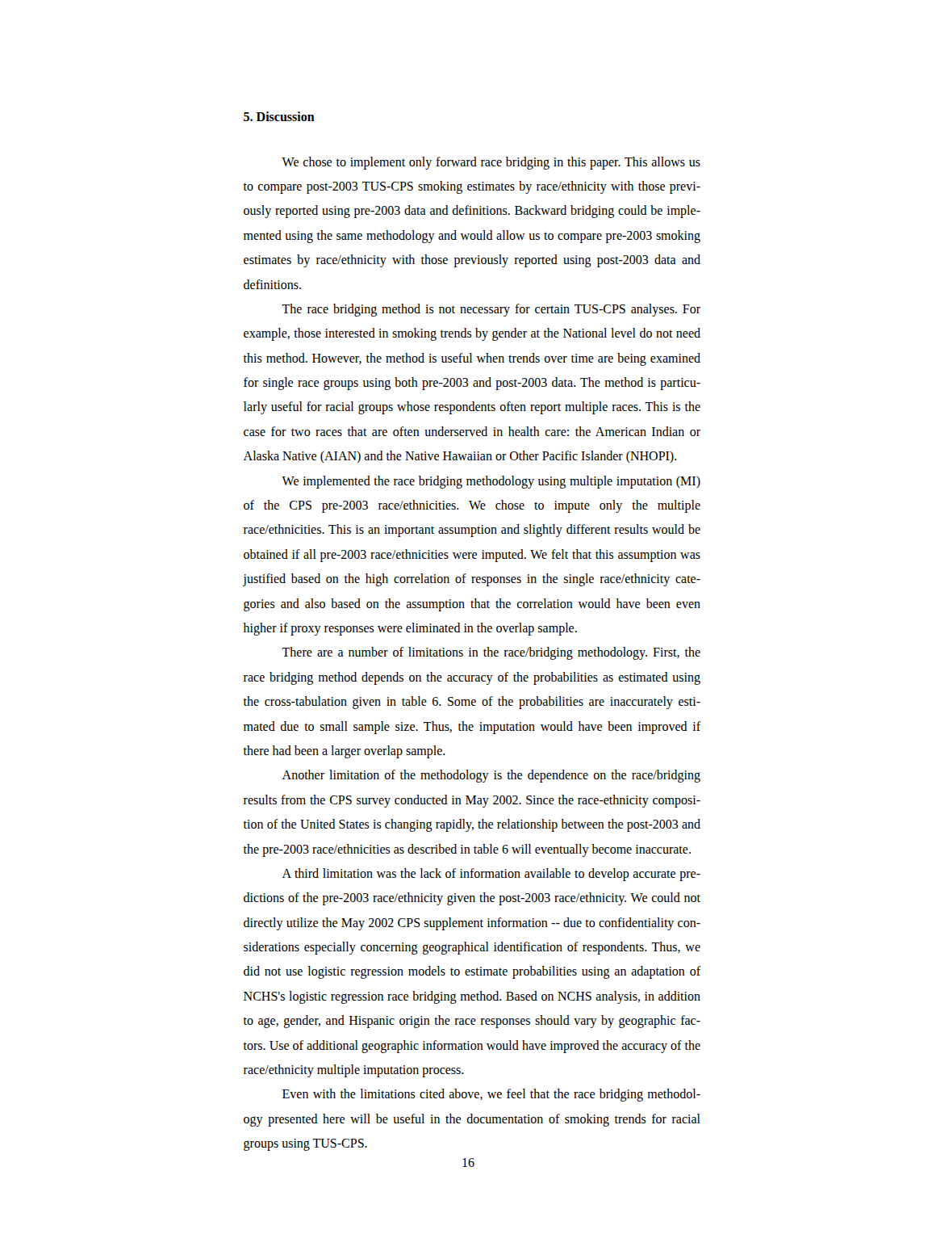5. Discussion
We chose to implement only forward race bridging in this paper. This allows us to compare post-2003 TUS-CPS smoking estimates by race/ethnicity with those previously reported using pre-2003 data and definitions. Backward bridging could be implemented using the same methodology and would allow us to compare pre-2003 smoking estimates by race/ethnicity with those previously reported using post-2003 data and definitions.
The race bridging method is not necessary for certain TUS-CPS analyses. For example, those interested in smoking trends by gender at the National level do not need this method. However, the method is useful when trends over time are being examined for single race groups using both pre-2003 and post-2003 data. The method is particularly useful for racial groups whose respondents often report multiple races. This is the case for two races that are often underserved in health care: the American Indian or Alaska Native (AIAN) and the Native Hawaiian or Other Pacific Islander (NHOPI).
We implemented the race bridging methodology using multiple imputation (MI) of the CPS pre-2003 race/ethnicities. We chose to impute only the multiple race/ethnicities. This is an important assumption and slightly different results would be obtained if all pre-2003 race/ethnicities were imputed. We felt that this assumption was justified based on the high correlation of responses in the single race/ethnicity categories and also based on the assumption that the correlation would have been even higher if proxy responses were eliminated in the overlap sample.
There are a number of limitations in the race/bridging methodology. First, the race bridging method depends on the accuracy of the probabilities as estimated using the cross-tabulation given in table 6. Some of the probabilities are inaccurately estimated due to small sample size. Thus, the imputation would have been improved if there had been a larger overlap sample.
Another limitation of the methodology is the dependence on the race/bridging results from the CPS survey conducted in May 2002. Since the race-ethnicity composition of the United States is changing rapidly, the relationship between the post-2003 and the pre-2003 race/ethnicities as described in table 6 will eventually become inaccurate.
A third limitation was the lack of information available to develop accurate predictions of the pre-2003 race/ethnicity given the post-2003 race/ethnicity. We could not directly utilize the May 2002 CPS supplement information -- due to confidentiality considerations especially concerning geographical identification of respondents. Thus, we did not use logistic regression models to estimate probabilities using an adaptation of NCHS's logistic regression race bridging method. Based on NCHS analysis, in addition to age, gender, and Hispanic origin the race responses should vary by geographic factors. Use of additional geographic information would have improved the accuracy of the race/ethnicity multiple imputation process.
Even with the limitations cited above, we feel that the race bridging methodology presented here will be useful in the documentation of smoking trends for racial groups using TUS-CPS.
16